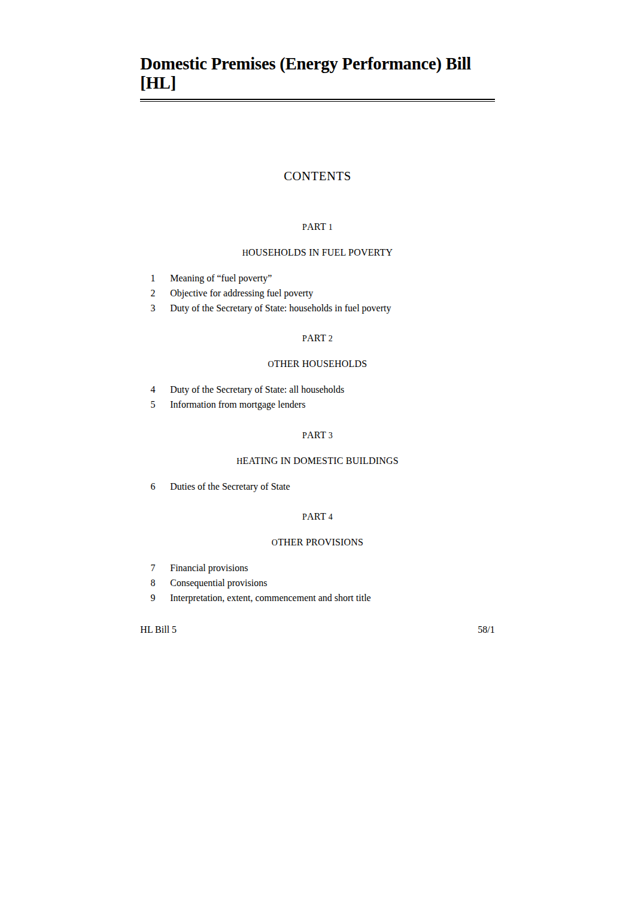Domestic Premises (Energy Performance) Bill [HL]
CONTENTS
PART 1
HOUSEHOLDS IN FUEL POVERTY
1 Meaning of “fuel poverty”
2 Objective for addressing fuel poverty
3 Duty of the Secretary of State: households in fuel poverty
PART 2
OTHER HOUSEHOLDS
4 Duty of the Secretary of State: all households
5 Information from mortgage lenders
PART 3
HEATING IN DOMESTIC BUILDINGS
6 Duties of the Secretary of State
PART 4
OTHER PROVISIONS
7 Financial provisions
8 Consequential provisions
9 Interpretation, extent, commencement and short title
HL Bill 5 58/1